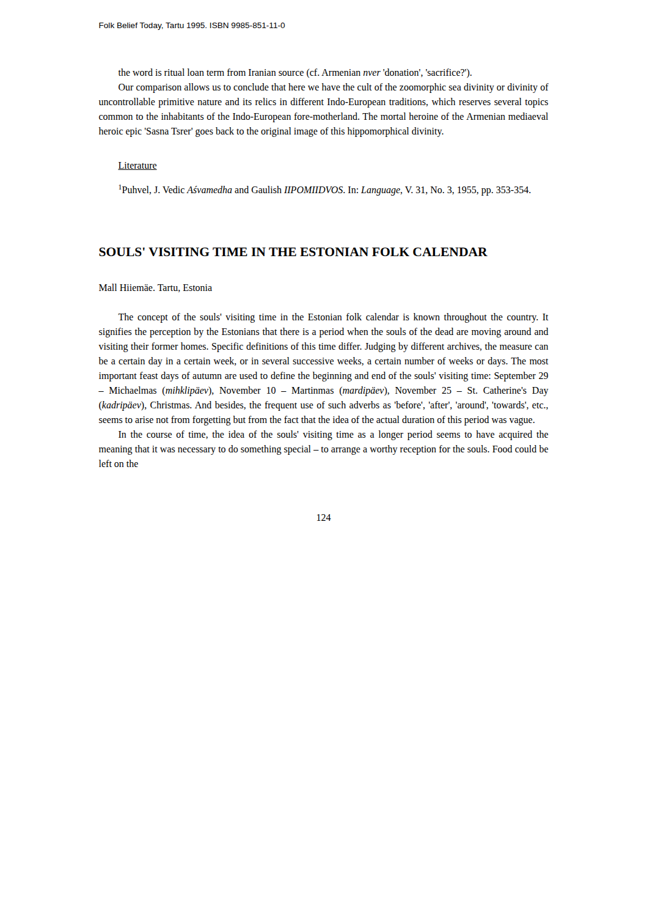Folk Belief Today, Tartu 1995. ISBN 9985-851-11-0
the word is ritual loan term from Iranian source (cf. Armenian nver 'donation', 'sacrifice?').
Our comparison allows us to conclude that here we have the cult of the zoomorphic sea divinity or divinity of uncontrollable primitive nature and its relics in different Indo-European traditions, which reserves several topics common to the inhabitants of the Indo-European fore-motherland. The mortal heroine of the Armenian mediaeval heroic epic 'Sasna Tsrer' goes back to the original image of this hippomorphical divinity.
Literature
1Puhvel, J. Vedic Aśvamedha and Gaulish IIPOMIIDVOS. In: Language, V. 31, No. 3, 1955, pp. 353-354.
Souls' Visiting Time in the Estonian Folk Calendar
Mall Hiiemäe. Tartu, Estonia
The concept of the souls' visiting time in the Estonian folk calendar is known throughout the country. It signifies the perception by the Estonians that there is a period when the souls of the dead are moving around and visiting their former homes. Specific definitions of this time differ. Judging by different archives, the measure can be a certain day in a certain week, or in several successive weeks, a certain number of weeks or days. The most important feast days of autumn are used to define the beginning and end of the souls' visiting time: September 29 – Michaelmas (mihklipäev), November 10 – Martinmas (mardipäev), November 25 – St. Catherine's Day (kadripäev), Christmas. And besides, the frequent use of such adverbs as 'before', 'after', 'around', 'towards', etc., seems to arise not from forgetting but from the fact that the idea of the actual duration of this period was vague.
In the course of time, the idea of the souls' visiting time as a longer period seems to have acquired the meaning that it was necessary to do something special – to arrange a worthy reception for the souls. Food could be left on the
124